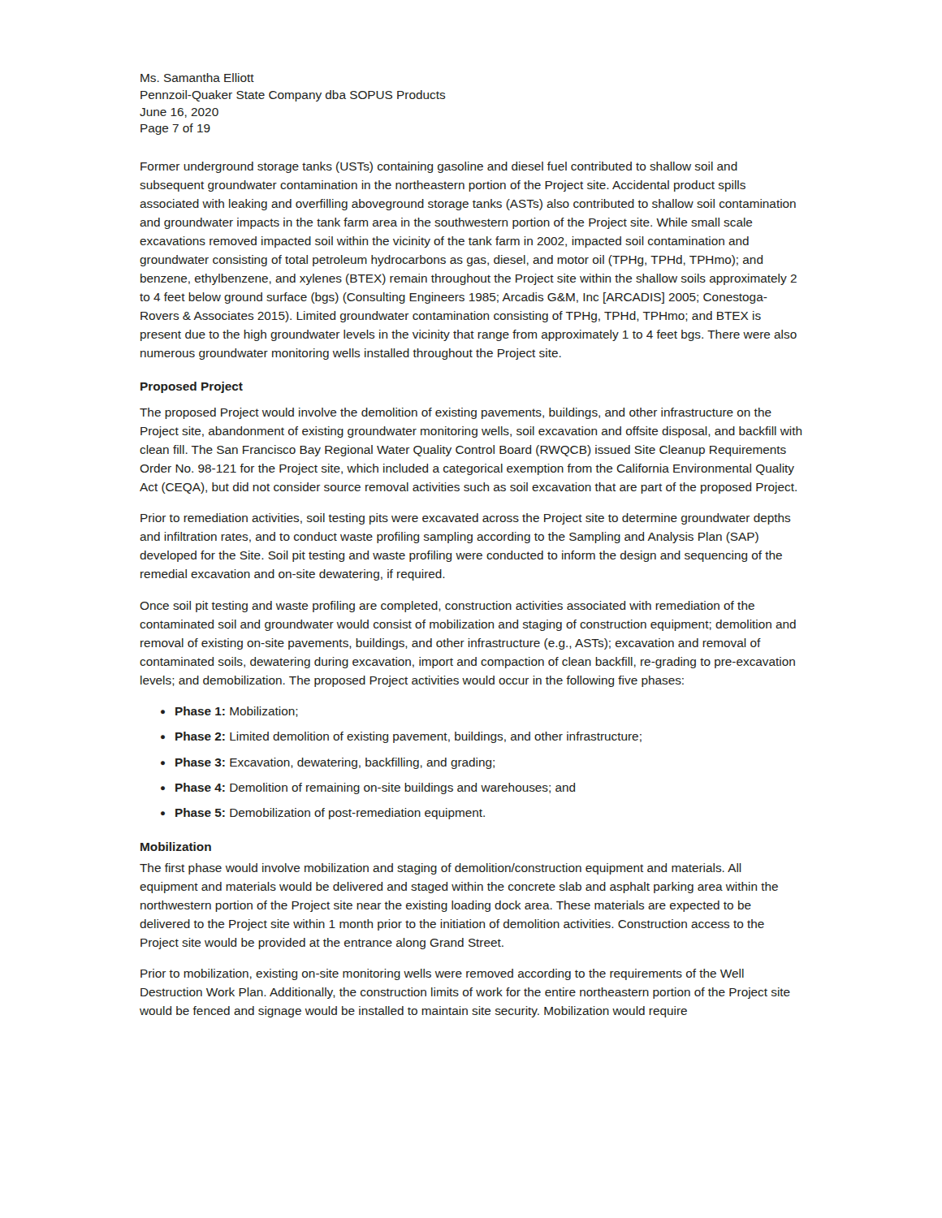Ms. Samantha Elliott
Pennzoil-Quaker State Company dba SOPUS Products
June 16, 2020
Page 7 of 19
Former underground storage tanks (USTs) containing gasoline and diesel fuel contributed to shallow soil and subsequent groundwater contamination in the northeastern portion of the Project site. Accidental product spills associated with leaking and overfilling aboveground storage tanks (ASTs) also contributed to shallow soil contamination and groundwater impacts in the tank farm area in the southwestern portion of the Project site. While small scale excavations removed impacted soil within the vicinity of the tank farm in 2002, impacted soil contamination and groundwater consisting of total petroleum hydrocarbons as gas, diesel, and motor oil (TPHg, TPHd, TPHmo); and benzene, ethylbenzene, and xylenes (BTEX) remain throughout the Project site within the shallow soils approximately 2 to 4 feet below ground surface (bgs) (Consulting Engineers 1985; Arcadis G&M, Inc [ARCADIS] 2005; Conestoga-Rovers & Associates 2015). Limited groundwater contamination consisting of TPHg, TPHd, TPHmo; and BTEX is present due to the high groundwater levels in the vicinity that range from approximately 1 to 4 feet bgs. There were also numerous groundwater monitoring wells installed throughout the Project site.
Proposed Project
The proposed Project would involve the demolition of existing pavements, buildings, and other infrastructure on the Project site, abandonment of existing groundwater monitoring wells, soil excavation and offsite disposal, and backfill with clean fill. The San Francisco Bay Regional Water Quality Control Board (RWQCB) issued Site Cleanup Requirements Order No. 98-121 for the Project site, which included a categorical exemption from the California Environmental Quality Act (CEQA), but did not consider source removal activities such as soil excavation that are part of the proposed Project.
Prior to remediation activities, soil testing pits were excavated across the Project site to determine groundwater depths and infiltration rates, and to conduct waste profiling sampling according to the Sampling and Analysis Plan (SAP) developed for the Site. Soil pit testing and waste profiling were conducted to inform the design and sequencing of the remedial excavation and on-site dewatering, if required.
Once soil pit testing and waste profiling are completed, construction activities associated with remediation of the contaminated soil and groundwater would consist of mobilization and staging of construction equipment; demolition and removal of existing on-site pavements, buildings, and other infrastructure (e.g., ASTs); excavation and removal of contaminated soils, dewatering during excavation, import and compaction of clean backfill, re-grading to pre-excavation levels; and demobilization. The proposed Project activities would occur in the following five phases:
Phase 1: Mobilization;
Phase 2: Limited demolition of existing pavement, buildings, and other infrastructure;
Phase 3: Excavation, dewatering, backfilling, and grading;
Phase 4: Demolition of remaining on-site buildings and warehouses; and
Phase 5: Demobilization of post-remediation equipment.
Mobilization
The first phase would involve mobilization and staging of demolition/construction equipment and materials. All equipment and materials would be delivered and staged within the concrete slab and asphalt parking area within the northwestern portion of the Project site near the existing loading dock area. These materials are expected to be delivered to the Project site within 1 month prior to the initiation of demolition activities. Construction access to the Project site would be provided at the entrance along Grand Street.
Prior to mobilization, existing on-site monitoring wells were removed according to the requirements of the Well Destruction Work Plan. Additionally, the construction limits of work for the entire northeastern portion of the Project site would be fenced and signage would be installed to maintain site security. Mobilization would require